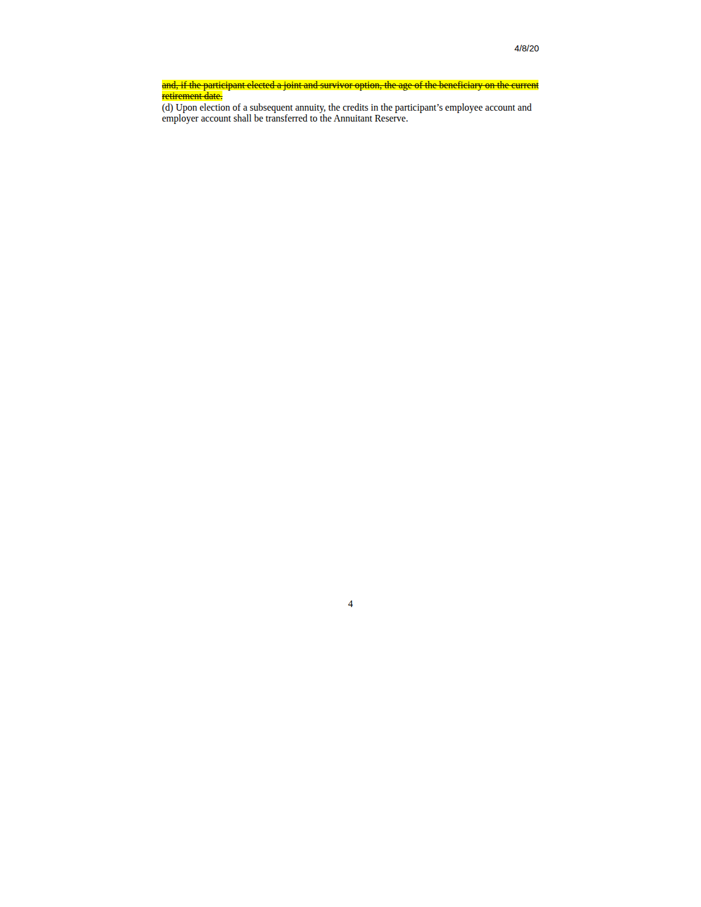4/8/20
and, if the participant elected a joint and survivor option, the age of the beneficiary on the current retirement date.
(d) Upon election of a subsequent annuity, the credits in the participant’s employee account and employer account shall be transferred to the Annuitant Reserve.
4